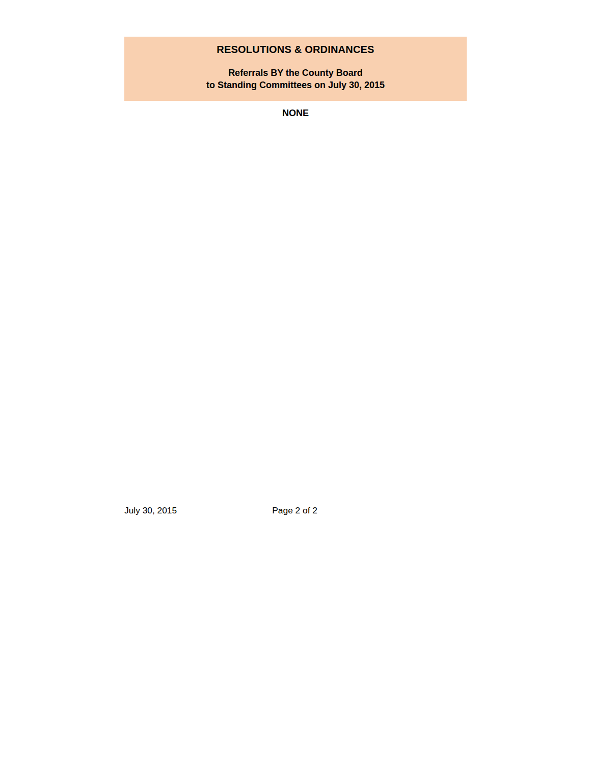RESOLUTIONS & ORDINANCES
Referrals BY the County Board
to Standing Committees on July 30, 2015
NONE
July 30, 2015 Page 2 of 2